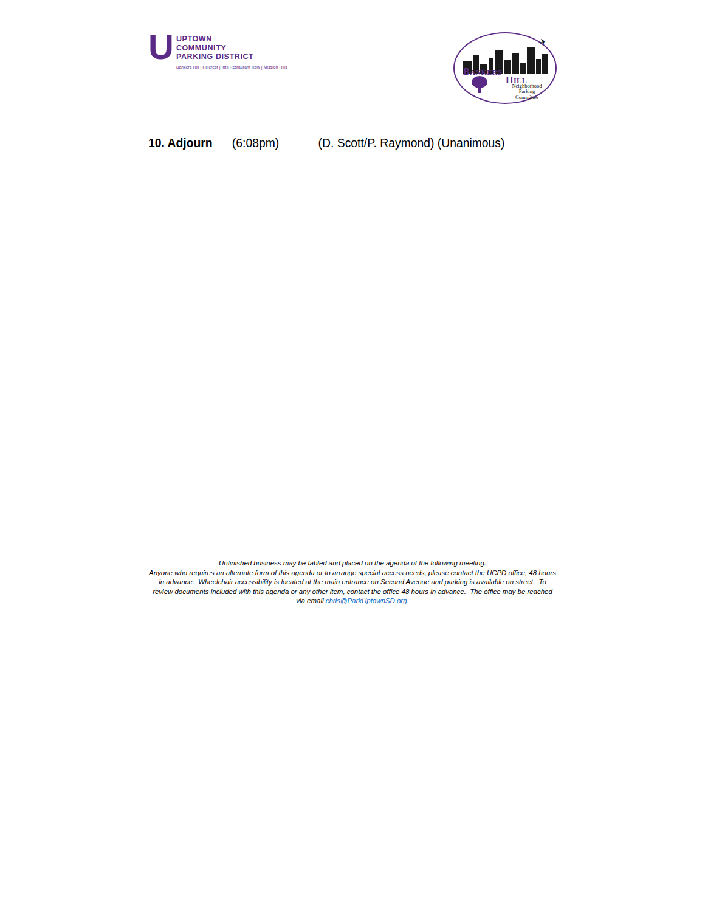U
UPTOWN
COMMUNITY
PARKING DISTRICT
Bankers Hill | Hillcrest | Int'l Restaurant Row | Mission Hills
✈
BANKERS
HILL
Neighborhood
Parking
Committee
10. Adjourn (6:08pm) (D. Scott/P. Raymond) (Unanimous)
Unfinished business may be tabled and placed on the agenda of the following meeting.
Anyone who requires an alternate form of this agenda or to arrange special access needs, please contact the UCPD office, 48 hours in advance. Wheelchair accessibility is located at the main entrance on Second Avenue and parking is available on street. To review documents included with this agenda or any other item, contact the office 48 hours in advance. The office may be reached via email chris@ParkUptownSD.org.